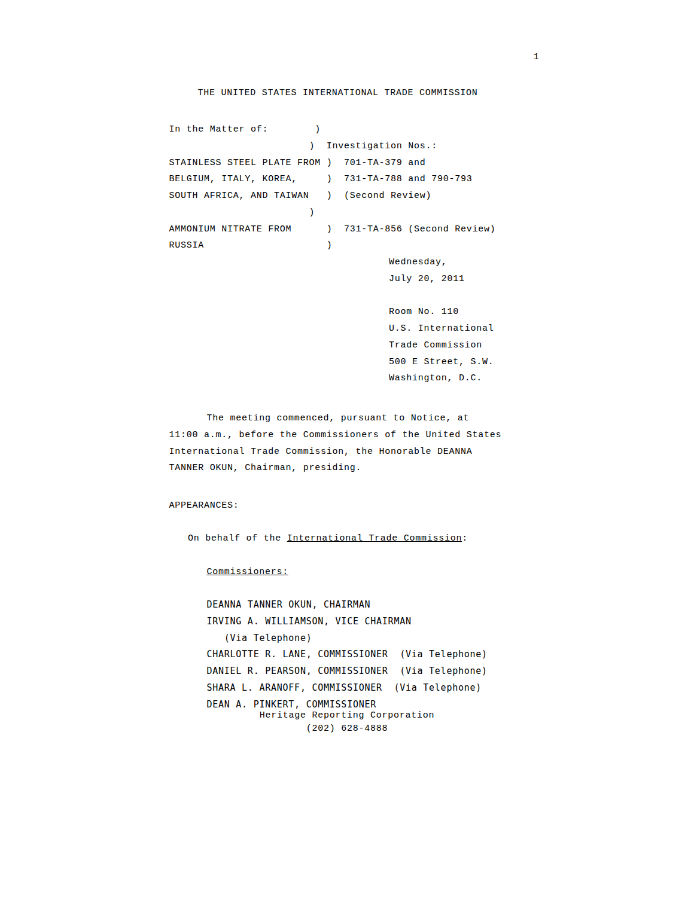1
THE UNITED STATES INTERNATIONAL TRADE COMMISSION
In the Matter of:        )
                        )  Investigation Nos.:
STAINLESS STEEL PLATE FROM )  701-TA-379 and
BELGIUM, ITALY, KOREA,     )  731-TA-788 and 790-793
SOUTH AFRICA, AND TAIWAN   )  (Second Review)
                        )
AMMONIUM NITRATE FROM      )  731-TA-856 (Second Review)
RUSSIA                     )
Wednesday, July 20, 2011 Room No. 110 U.S. International Trade Commission 500 E Street, S.W. Washington, D.C.
The meeting commenced, pursuant to Notice, at
11:00 a.m., before the Commissioners of the United States
International Trade Commission, the Honorable DEANNA
TANNER OKUN, Chairman, presiding.
APPEARANCES:
On behalf of the International Trade Commission:
Commissioners:
DEANNA TANNER OKUN, CHAIRMAN
IRVING A. WILLIAMSON, VICE CHAIRMAN
   (Via Telephone)
CHARLOTTE R. LANE, COMMISSIONER  (Via Telephone)
DANIEL R. PEARSON, COMMISSIONER  (Via Telephone)
SHARA L. ARANOFF, COMMISSIONER  (Via Telephone)
DEAN A. PINKERT, COMMISSIONER
Heritage Reporting Corporation
(202) 628-4888